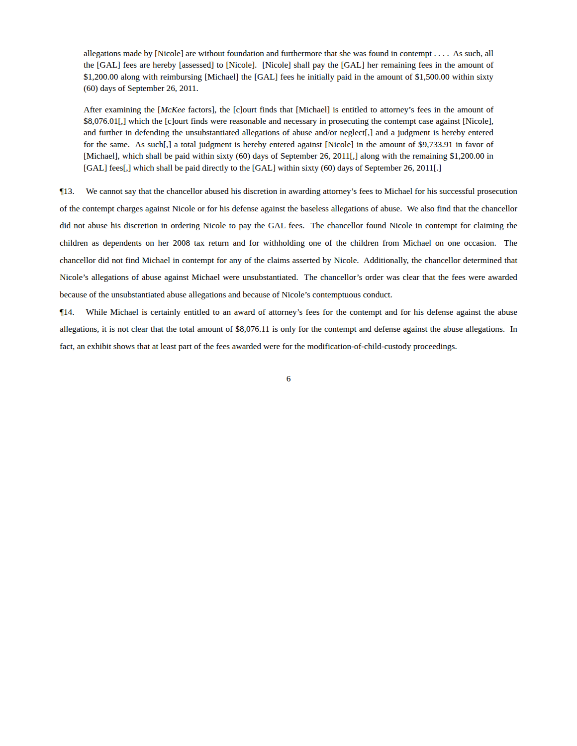allegations made by [Nicole] are without foundation and furthermore that she was found in contempt . . . . As such, all the [GAL] fees are hereby [assessed] to [Nicole]. [Nicole] shall pay the [GAL] her remaining fees in the amount of $1,200.00 along with reimbursing [Michael] the [GAL] fees he initially paid in the amount of $1,500.00 within sixty (60) days of September 26, 2011.
After examining the [McKee factors], the [c]ourt finds that [Michael] is entitled to attorney’s fees in the amount of $8,076.01[,] which the [c]ourt finds were reasonable and necessary in prosecuting the contempt case against [Nicole], and further in defending the unsubstantiated allegations of abuse and/or neglect[,] and a judgment is hereby entered for the same. As such[,] a total judgment is hereby entered against [Nicole] in the amount of $9,733.91 in favor of [Michael], which shall be paid within sixty (60) days of September 26, 2011[,] along with the remaining $1,200.00 in [GAL] fees[,] which shall be paid directly to the [GAL] within sixty (60) days of September 26, 2011[.]
¶13. We cannot say that the chancellor abused his discretion in awarding attorney’s fees to Michael for his successful prosecution of the contempt charges against Nicole or for his defense against the baseless allegations of abuse. We also find that the chancellor did not abuse his discretion in ordering Nicole to pay the GAL fees. The chancellor found Nicole in contempt for claiming the children as dependents on her 2008 tax return and for withholding one of the children from Michael on one occasion. The chancellor did not find Michael in contempt for any of the claims asserted by Nicole. Additionally, the chancellor determined that Nicole’s allegations of abuse against Michael were unsubstantiated. The chancellor’s order was clear that the fees were awarded because of the unsubstantiated abuse allegations and because of Nicole’s contemptuous conduct.
¶14. While Michael is certainly entitled to an award of attorney’s fees for the contempt and for his defense against the abuse allegations, it is not clear that the total amount of $8,076.11 is only for the contempt and defense against the abuse allegations. In fact, an exhibit shows that at least part of the fees awarded were for the modification-of-child-custody proceedings.
6